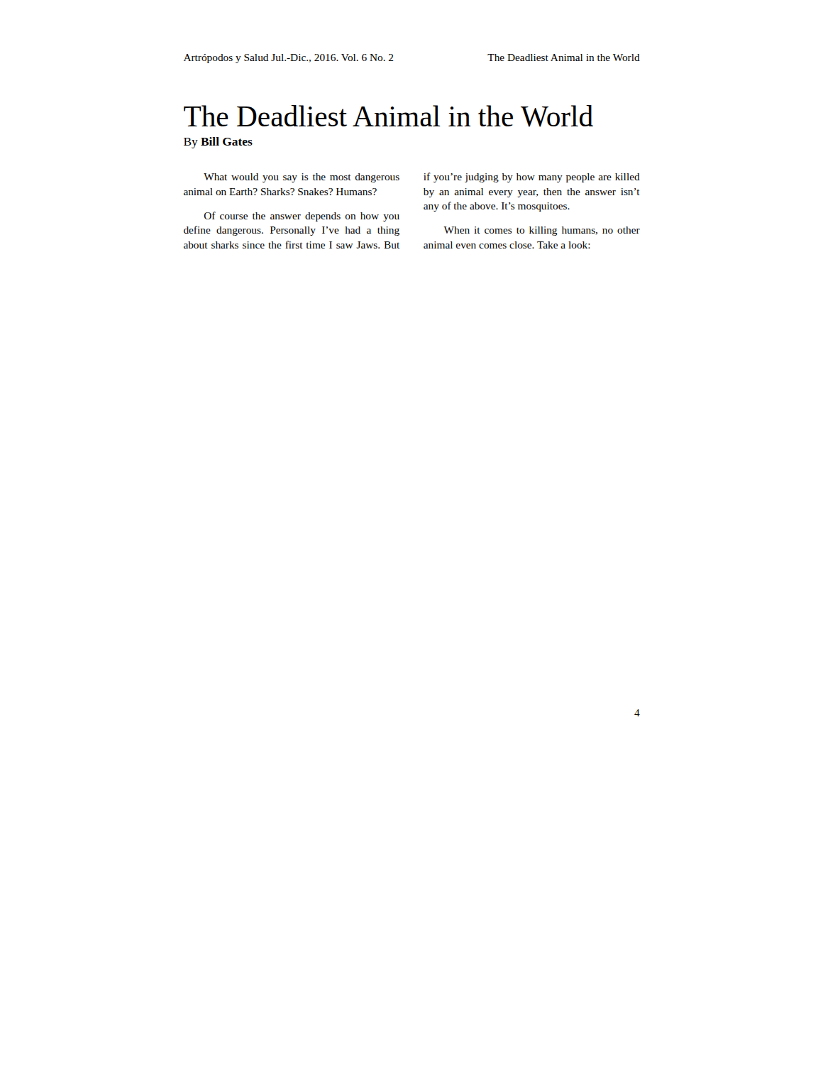Artrópodos y Salud Jul.-Dic., 2016. Vol. 6 No. 2 The Deadliest Animal in the World
The Deadliest Animal in the World
By Bill Gates
What would you say is the most dangerous animal on Earth? Sharks? Snakes? Humans?
Of course the answer depends on how you define dangerous. Personally I’ve had a thing about sharks since the first time I saw Jaws. But if you’re judging by how many people are killed by an animal every year, then the answer isn’t any of the above. It’s mosquitoes.
When it comes to killing humans, no other animal even comes close. Take a look:
4